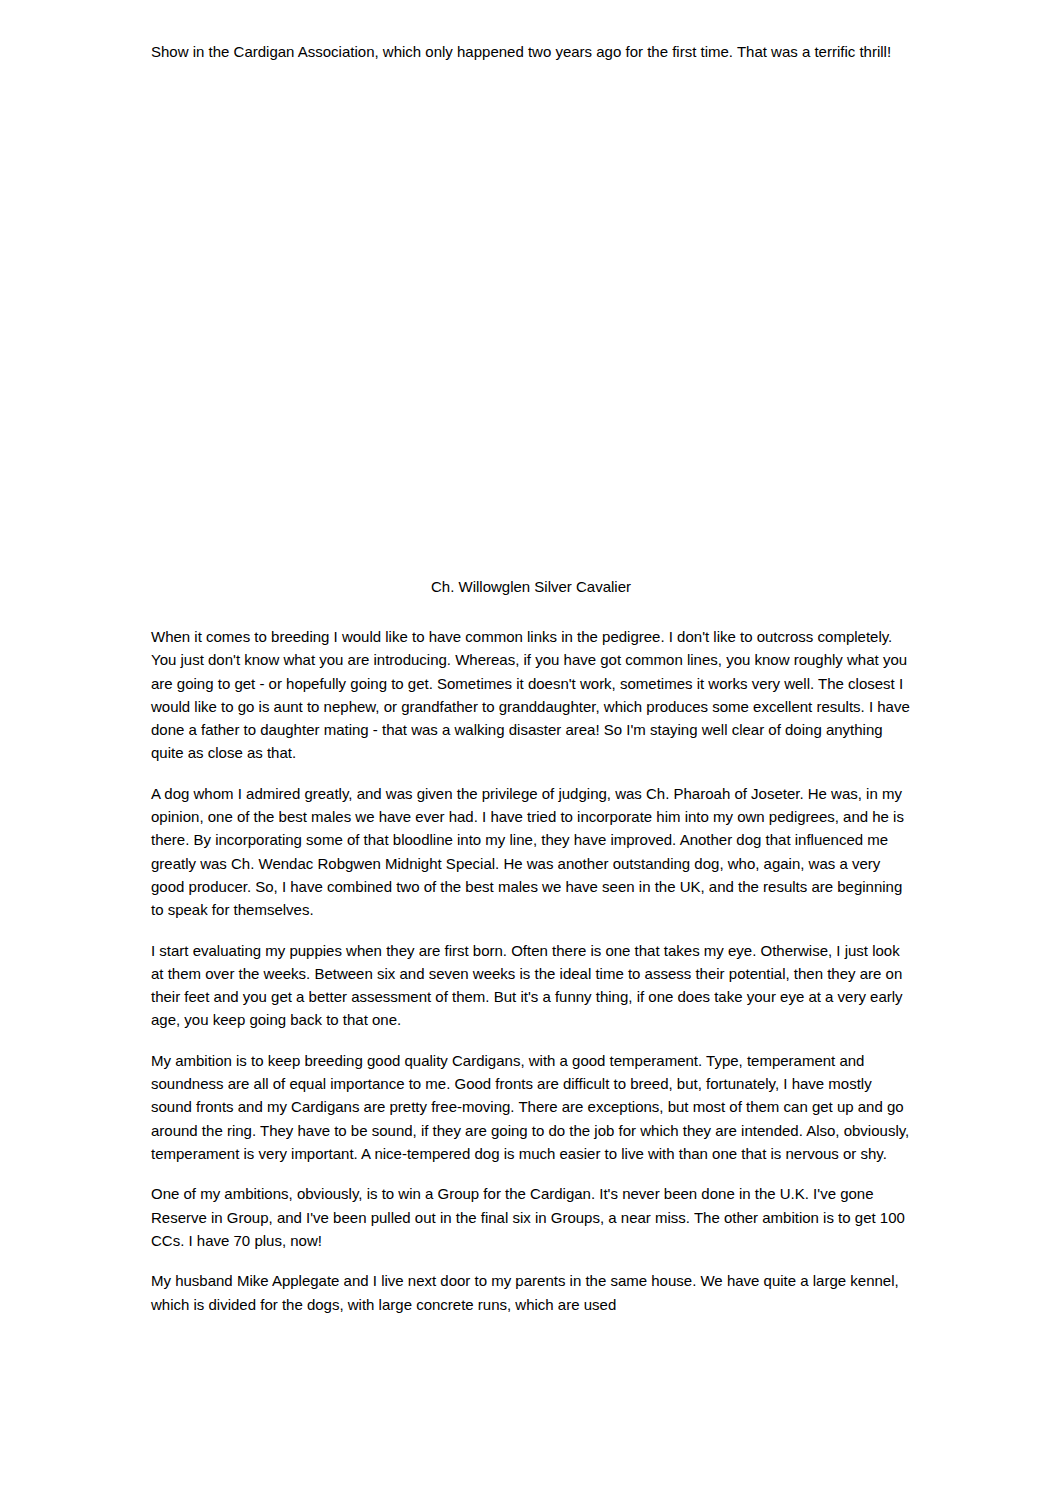Show in the Cardigan Association, which only happened two years ago for the first time. That was a terrific thrill!
Ch. Willowglen Silver Cavalier
When it comes to breeding I would like to have common links in the pedigree. I don't like to outcross completely. You just don't know what you are introducing. Whereas, if you have got common lines, you know roughly what you are going to get - or hopefully going to get. Sometimes it doesn't work, sometimes it works very well. The closest I would like to go is aunt to nephew, or grandfather to granddaughter, which produces some excellent results. I have done a father to daughter mating - that was a walking disaster area! So I'm staying well clear of doing anything quite as close as that.
A dog whom I admired greatly, and was given the privilege of judging, was Ch. Pharoah of Joseter. He was, in my opinion, one of the best males we have ever had. I have tried to incorporate him into my own pedigrees, and he is there. By incorporating some of that bloodline into my line, they have improved. Another dog that influenced me greatly was Ch. Wendac Robgwen Midnight Special. He was another outstanding dog, who, again, was a very good producer. So, I have combined two of the best males we have seen in the UK, and the results are beginning to speak for themselves.
I start evaluating my puppies when they are first born. Often there is one that takes my eye. Otherwise, I just look at them over the weeks. Between six and seven weeks is the ideal time to assess their potential, then they are on their feet and you get a better assessment of them. But it's a funny thing, if one does take your eye at a very early age, you keep going back to that one.
My ambition is to keep breeding good quality Cardigans, with a good temperament. Type, temperament and soundness are all of equal importance to me. Good fronts are difficult to breed, but, fortunately, I have mostly sound fronts and my Cardigans are pretty free-moving. There are exceptions, but most of them can get up and go around the ring. They have to be sound, if they are going to do the job for which they are intended. Also, obviously, temperament is very important. A nice-tempered dog is much easier to live with than one that is nervous or shy.
One of my ambitions, obviously, is to win a Group for the Cardigan. It's never been done in the U.K. I've gone Reserve in Group, and I've been pulled out in the final six in Groups, a near miss. The other ambition is to get 100 CCs. I have 70 plus, now!
My husband Mike Applegate and I live next door to my parents in the same house. We have quite a large kennel, which is divided for the dogs, with large concrete runs, which are used